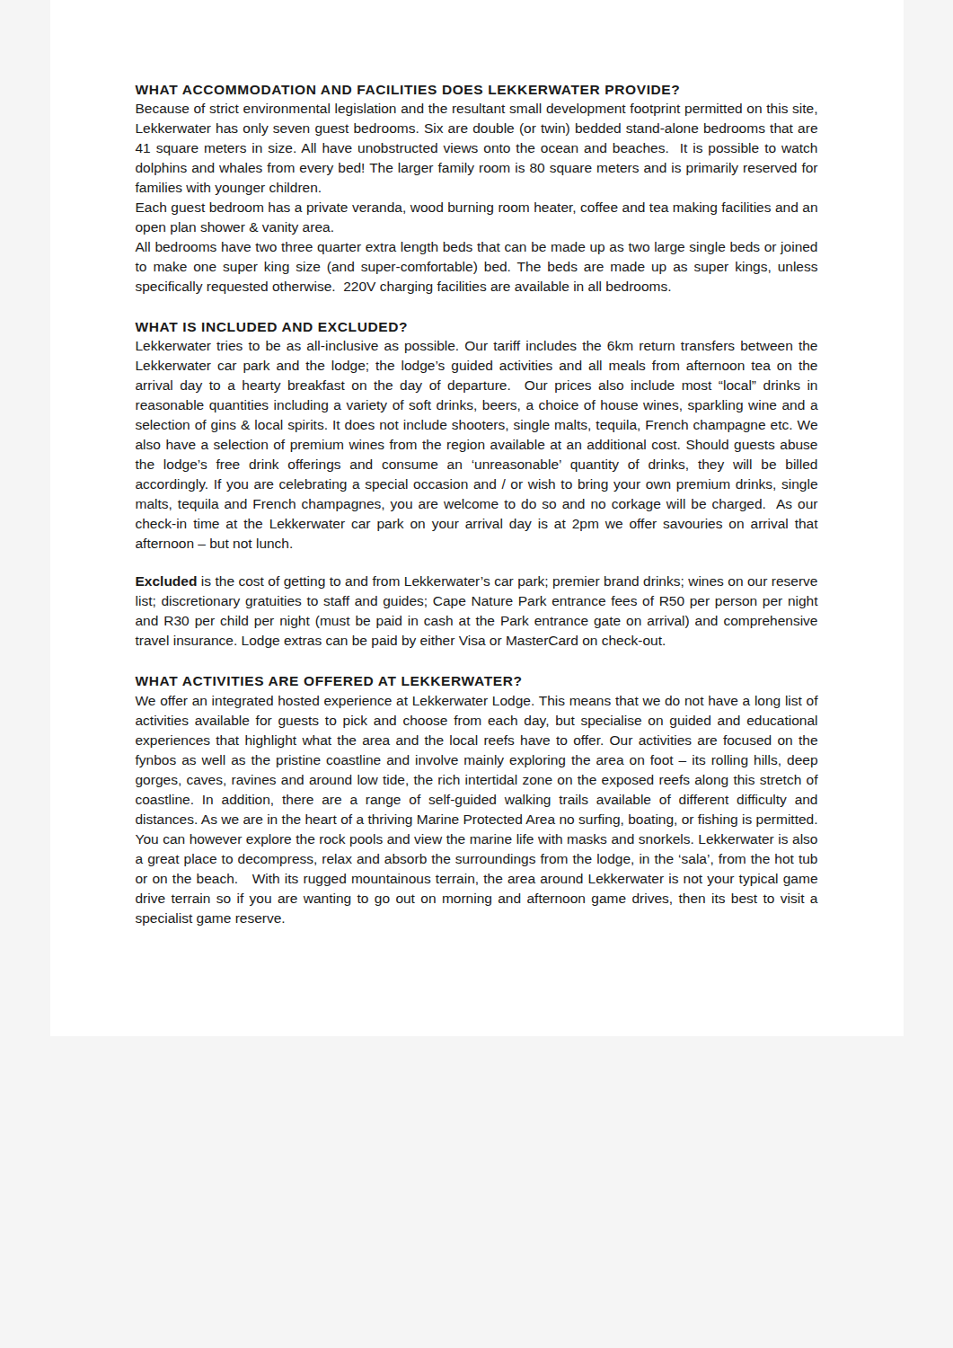What accommodation and facilities does Lekkerwater provide?
Because of strict environmental legislation and the resultant small development footprint permitted on this site, Lekkerwater has only seven guest bedrooms. Six are double (or twin) bedded stand-alone bedrooms that are 41 square meters in size. All have unobstructed views onto the ocean and beaches. It is possible to watch dolphins and whales from every bed! The larger family room is 80 square meters and is primarily reserved for families with younger children.
Each guest bedroom has a private veranda, wood burning room heater, coffee and tea making facilities and an open plan shower & vanity area.
All bedrooms have two three quarter extra length beds that can be made up as two large single beds or joined to make one super king size (and super-comfortable) bed. The beds are made up as super kings, unless specifically requested otherwise. 220V charging facilities are available in all bedrooms.
What is included and excluded?
Lekkerwater tries to be as all-inclusive as possible. Our tariff includes the 6km return transfers between the Lekkerwater car park and the lodge; the lodge’s guided activities and all meals from afternoon tea on the arrival day to a hearty breakfast on the day of departure. Our prices also include most “local” drinks in reasonable quantities including a variety of soft drinks, beers, a choice of house wines, sparkling wine and a selection of gins & local spirits. It does not include shooters, single malts, tequila, French champagne etc. We also have a selection of premium wines from the region available at an additional cost. Should guests abuse the lodge’s free drink offerings and consume an ‘unreasonable’ quantity of drinks, they will be billed accordingly. If you are celebrating a special occasion and / or wish to bring your own premium drinks, single malts, tequila and French champagnes, you are welcome to do so and no corkage will be charged. As our check-in time at the Lekkerwater car park on your arrival day is at 2pm we offer savouries on arrival that afternoon – but not lunch.
Excluded is the cost of getting to and from Lekkerwater’s car park; premier brand drinks; wines on our reserve list; discretionary gratuities to staff and guides; Cape Nature Park entrance fees of R50 per person per night and R30 per child per night (must be paid in cash at the Park entrance gate on arrival) and comprehensive travel insurance. Lodge extras can be paid by either Visa or MasterCard on check-out.
What activities are offered at Lekkerwater?
We offer an integrated hosted experience at Lekkerwater Lodge. This means that we do not have a long list of activities available for guests to pick and choose from each day, but specialise on guided and educational experiences that highlight what the area and the local reefs have to offer. Our activities are focused on the fynbos as well as the pristine coastline and involve mainly exploring the area on foot – its rolling hills, deep gorges, caves, ravines and around low tide, the rich intertidal zone on the exposed reefs along this stretch of coastline. In addition, there are a range of self-guided walking trails available of different difficulty and distances. As we are in the heart of a thriving Marine Protected Area no surfing, boating, or fishing is permitted. You can however explore the rock pools and view the marine life with masks and snorkels. Lekkerwater is also a great place to decompress, relax and absorb the surroundings from the lodge, in the ‘sala’, from the hot tub or on the beach. With its rugged mountainous terrain, the area around Lekkerwater is not your typical game drive terrain so if you are wanting to go out on morning and afternoon game drives, then its best to visit a specialist game reserve.